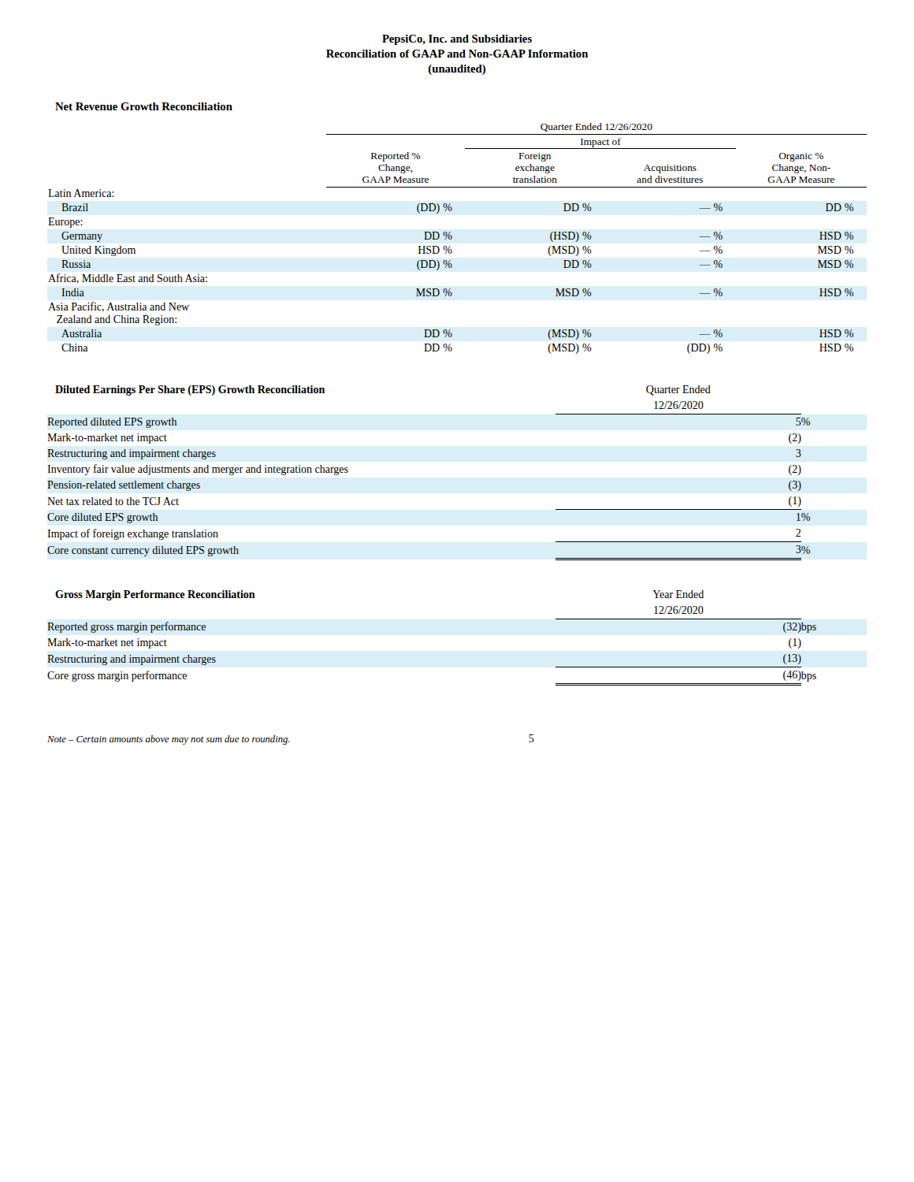PepsiCo, Inc. and Subsidiaries
Reconciliation of GAAP and Non-GAAP Information
(unaudited)
Net Revenue Growth Reconciliation
| | Quarter Ended 12/26/2020 |
| | | Impact of | |
| | Reported % Change, GAAP Measure | Foreign exchange translation | Acquisitions and divestitures | Organic % Change, Non- GAAP Measure |
| Latin America: | |
| Brazil | (DD) | % | DD | % | — | % | DD | % |
| Europe: | |
| Germany | DD | % | (HSD) | % | — | % | HSD | % |
| United Kingdom | HSD | % | (MSD) | % | — | % | MSD | % |
| Russia | (DD) | % | DD | % | — | % | MSD | % |
| Africa, Middle East and South Asia: | |
| India | MSD | % | MSD | % | — | % | HSD | % |
| Asia Pacific, Australia and New Zealand and China Region: | |
| Australia | DD | % | (MSD) | % | — | % | HSD | % |
| China | DD | % | (MSD) | % | (DD) | % | HSD | % |
| Diluted Earnings Per Share (EPS) Growth Reconciliation | Quarter Ended | |
| | 12/26/2020 | |
| Reported diluted EPS growth | 5 | % |
| Mark-to-market net impact | (2) | |
| Restructuring and impairment charges | 3 | |
| Inventory fair value adjustments and merger and integration charges | (2) | |
| Pension-related settlement charges | (3) | |
| Net tax related to the TCJ Act | (1) | |
| Core diluted EPS growth | 1 | % |
| Impact of foreign exchange translation | 2 | |
| Core constant currency diluted EPS growth | 3 | % |
| Gross Margin Performance Reconciliation | Year Ended | |
| | 12/26/2020 | |
| Reported gross margin performance | (32) | bps |
| Mark-to-market net impact | (1) | |
| Restructuring and impairment charges | (13) | |
| Core gross margin performance | (46) | bps |
Note – Certain amounts above may not sum due to rounding. 5